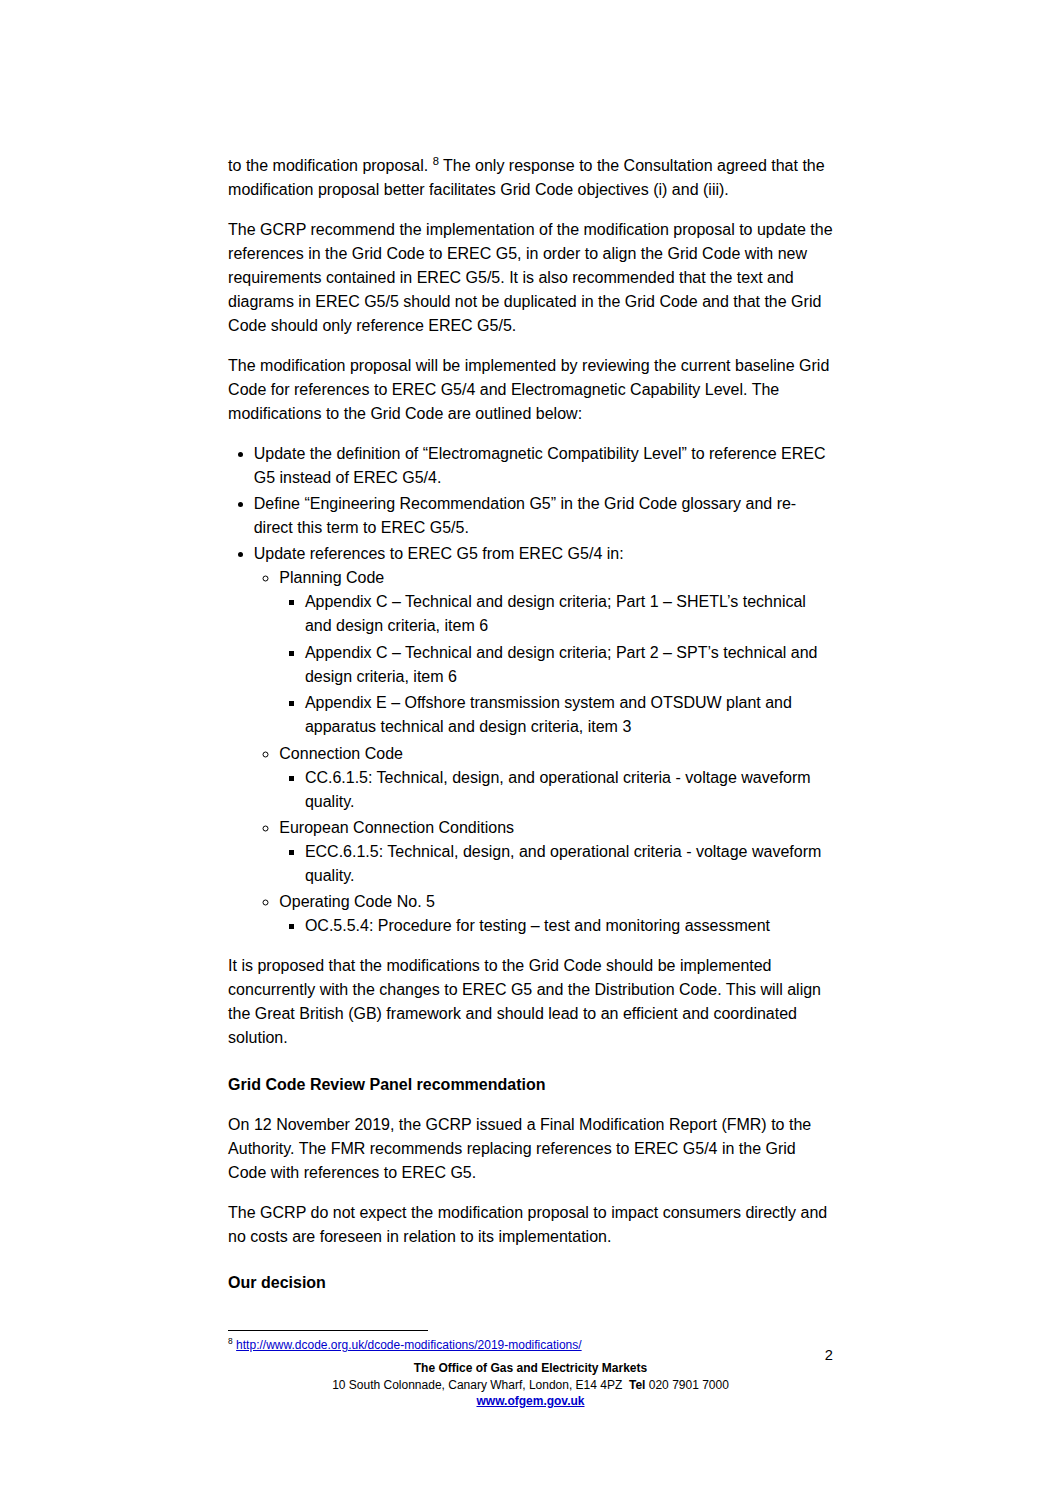to the modification proposal. 8 The only response to the Consultation agreed that the modification proposal better facilitates Grid Code objectives (i) and (iii).
The GCRP recommend the implementation of the modification proposal to update the references in the Grid Code to EREC G5, in order to align the Grid Code with new requirements contained in EREC G5/5. It is also recommended that the text and diagrams in EREC G5/5 should not be duplicated in the Grid Code and that the Grid Code should only reference EREC G5/5.
The modification proposal will be implemented by reviewing the current baseline Grid Code for references to EREC G5/4 and Electromagnetic Capability Level. The modifications to the Grid Code are outlined below:
Update the definition of “Electromagnetic Compatibility Level” to reference EREC G5 instead of EREC G5/4.
Define “Engineering Recommendation G5” in the Grid Code glossary and re-direct this term to EREC G5/5.
Update references to EREC G5 from EREC G5/4 in:
Planning Code
Appendix C – Technical and design criteria; Part 1 – SHETL’s technical and design criteria, item 6
Appendix C – Technical and design criteria; Part 2 – SPT’s technical and design criteria, item 6
Appendix E – Offshore transmission system and OTSDUW plant and apparatus technical and design criteria, item 3
Connection Code
CC.6.1.5: Technical, design, and operational criteria - voltage waveform quality.
European Connection Conditions
ECC.6.1.5: Technical, design, and operational criteria - voltage waveform quality.
Operating Code No. 5
OC.5.5.4: Procedure for testing – test and monitoring assessment
It is proposed that the modifications to the Grid Code should be implemented concurrently with the changes to EREC G5 and the Distribution Code. This will align the Great British (GB) framework and should lead to an efficient and coordinated solution.
Grid Code Review Panel recommendation
On 12 November 2019, the GCRP issued a Final Modification Report (FMR) to the Authority. The FMR recommends replacing references to EREC G5/4 in the Grid Code with references to EREC G5.
The GCRP do not expect the modification proposal to impact consumers directly and no costs are foreseen in relation to its implementation.
Our decision
8 http://www.dcode.org.uk/dcode-modifications/2019-modifications/
2
The Office of Gas and Electricity Markets
10 South Colonnade, Canary Wharf, London, E14 4PZ Tel 020 7901 7000
www.ofgem.gov.uk